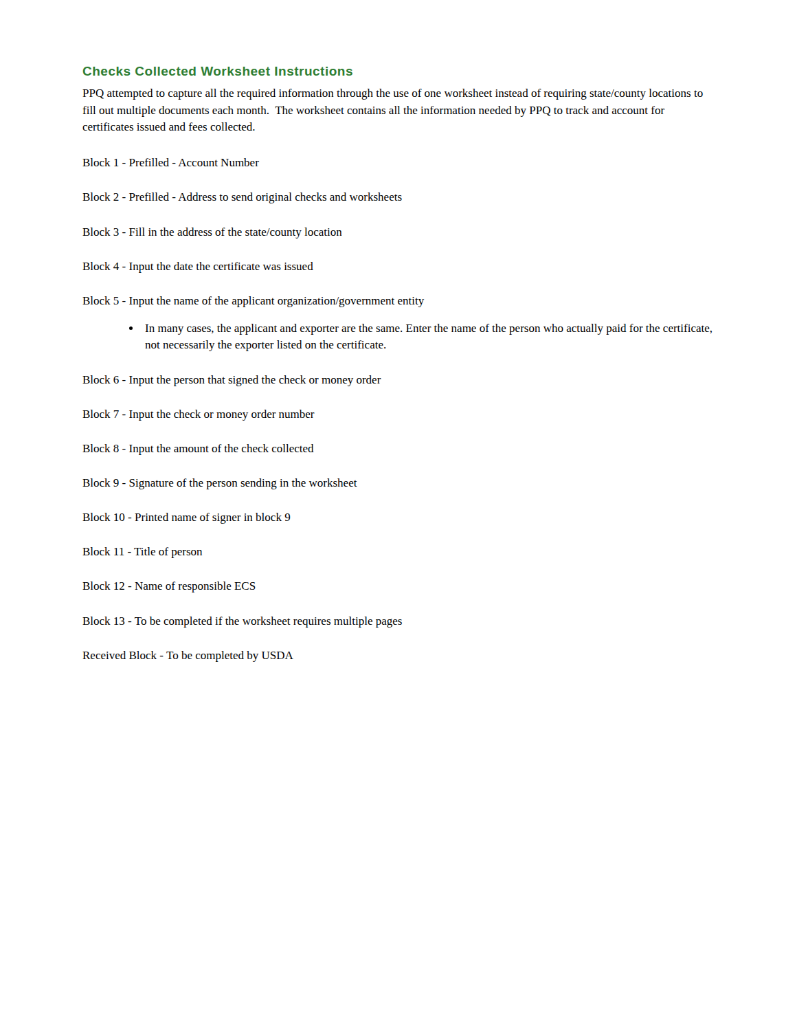Checks Collected Worksheet Instructions
PPQ attempted to capture all the required information through the use of one worksheet instead of requiring state/county locations to fill out multiple documents each month. The worksheet contains all the information needed by PPQ to track and account for certificates issued and fees collected.
Block 1 - Prefilled - Account Number
Block 2 - Prefilled - Address to send original checks and worksheets
Block 3 - Fill in the address of the state/county location
Block 4 - Input the date the certificate was issued
Block 5 - Input the name of the applicant organization/government entity
In many cases, the applicant and exporter are the same. Enter the name of the person who actually paid for the certificate, not necessarily the exporter listed on the certificate.
Block 6 - Input the person that signed the check or money order
Block 7 - Input the check or money order number
Block 8 - Input the amount of the check collected
Block 9 - Signature of the person sending in the worksheet
Block 10 - Printed name of signer in block 9
Block 11 - Title of person
Block 12 - Name of responsible ECS
Block 13 - To be completed if the worksheet requires multiple pages
Received Block - To be completed by USDA